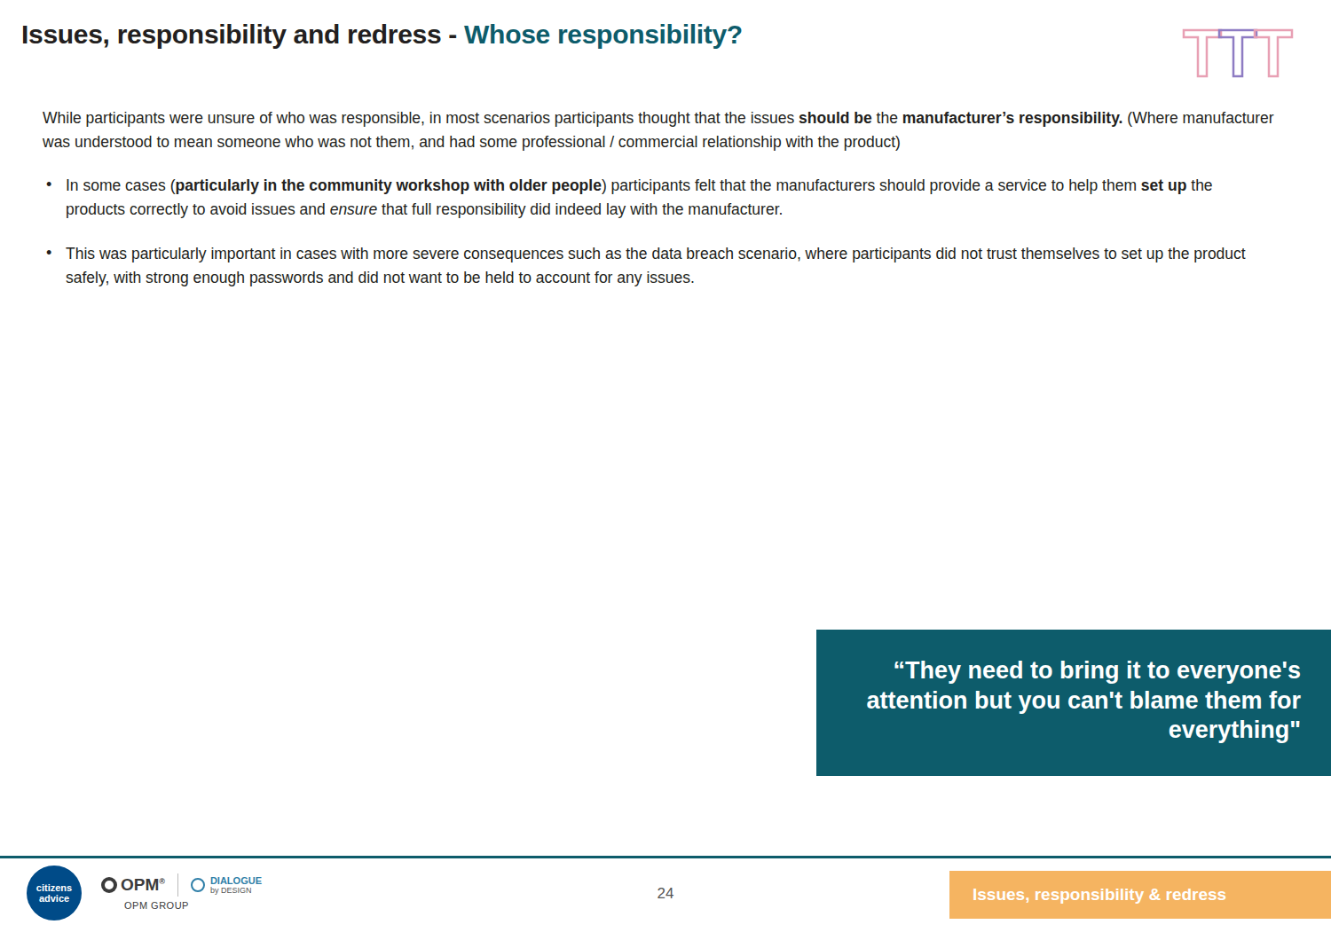Issues, responsibility and redress - Whose responsibility?
While participants were unsure of who was responsible, in most scenarios participants thought that the issues should be the manufacturer’s responsibility. (Where manufacturer was understood to mean someone who was not them, and had some professional / commercial relationship with the product)
In some cases (particularly in the community workshop with older people) participants felt that the manufacturers should provide a service to help them set up the products correctly to avoid issues and ensure that full responsibility did indeed lay with the manufacturer.
This was particularly important in cases with more severe consequences such as the data breach scenario, where participants did not trust themselves to set up the product safely, with strong enough passwords and did not want to be held to account for any issues.
“They need to bring it to everyone's attention but you can't blame them for everything"
citizens advice
OPM®
DIALOGUE by DESIGN
OPM GROUP
24
Issues, responsibility & redress